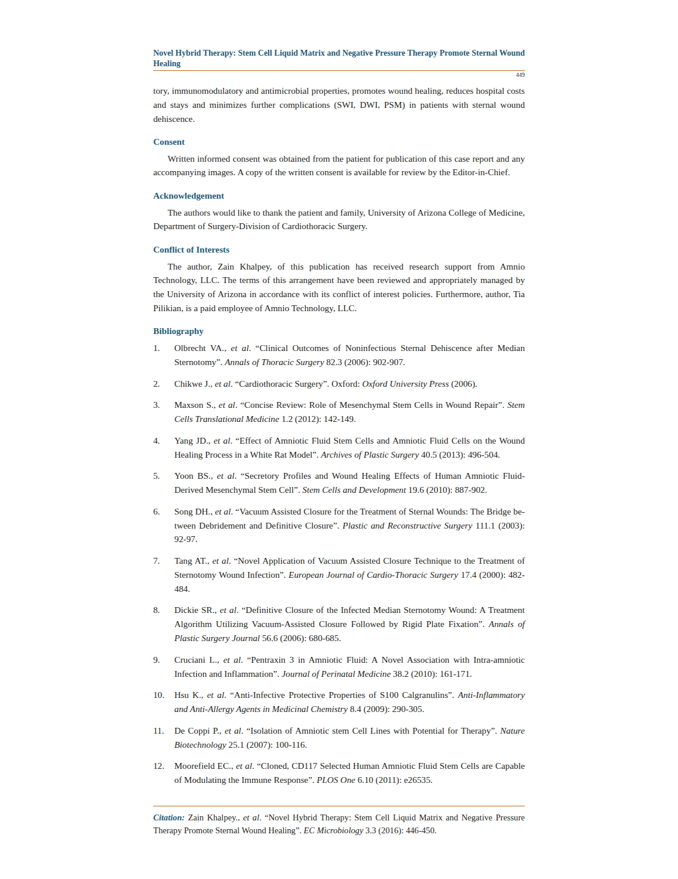Novel Hybrid Therapy: Stem Cell Liquid Matrix and Negative Pressure Therapy Promote Sternal Wound Healing
449
tory, immunomodulatory and antimicrobial properties, promotes wound healing, reduces hospital costs and stays and minimizes further complications (SWI, DWI, PSM) in patients with sternal wound dehiscence.
Consent
Written informed consent was obtained from the patient for publication of this case report and any accompanying images. A copy of the written consent is available for review by the Editor-in-Chief.
Acknowledgement
The authors would like to thank the patient and family, University of Arizona College of Medicine, Department of Surgery-Division of Cardiothoracic Surgery.
Conflict of Interests
The author, Zain Khalpey, of this publication has received research support from Amnio Technology, LLC. The terms of this arrangement have been reviewed and appropriately managed by the University of Arizona in accordance with its conflict of interest policies. Furthermore, author, Tia Pilikian, is a paid employee of Amnio Technology, LLC.
Bibliography
Olbrecht VA., et al. “Clinical Outcomes of Noninfectious Sternal Dehiscence after Median Sternotomy”. Annals of Thoracic Surgery 82.3 (2006): 902-907.
Chikwe J., et al. “Cardiothoracic Surgery”. Oxford: Oxford University Press (2006).
Maxson S., et al. “Concise Review: Role of Mesenchymal Stem Cells in Wound Repair”. Stem Cells Translational Medicine 1.2 (2012): 142-149.
Yang JD., et al. “Effect of Amniotic Fluid Stem Cells and Amniotic Fluid Cells on the Wound Healing Process in a White Rat Model”. Archives of Plastic Surgery 40.5 (2013): 496-504.
Yoon BS., et al. “Secretory Profiles and Wound Healing Effects of Human Amniotic Fluid-Derived Mesenchymal Stem Cell”. Stem Cells and Development 19.6 (2010): 887-902.
Song DH., et al. “Vacuum Assisted Closure for the Treatment of Sternal Wounds: The Bridge between Debridement and Definitive Closure”. Plastic and Reconstructive Surgery 111.1 (2003): 92-97.
Tang AT., et al. “Novel Application of Vacuum Assisted Closure Technique to the Treatment of Sternotomy Wound Infection”. European Journal of Cardio-Thoracic Surgery 17.4 (2000): 482-484.
Dickie SR., et al. “Definitive Closure of the Infected Median Sternotomy Wound: A Treatment Algorithm Utilizing Vacuum-Assisted Closure Followed by Rigid Plate Fixation”. Annals of Plastic Surgery Journal 56.6 (2006): 680-685.
Cruciani L., et al. “Pentraxin 3 in Amniotic Fluid: A Novel Association with Intra-amniotic Infection and Inflammation”. Journal of Perinatal Medicine 38.2 (2010): 161-171.
Hsu K., et al. “Anti-Infective Protective Properties of S100 Calgranulins”. Anti-Inflammatory and Anti-Allergy Agents in Medicinal Chemistry 8.4 (2009): 290-305.
De Coppi P., et al. “Isolation of Amniotic stem Cell Lines with Potential for Therapy”. Nature Biotechnology 25.1 (2007): 100-116.
Moorefield EC., et al. “Cloned, CD117 Selected Human Amniotic Fluid Stem Cells are Capable of Modulating the Immune Response”. PLOS One 6.10 (2011): e26535.
Citation: Zain Khalpey., et al. “Novel Hybrid Therapy: Stem Cell Liquid Matrix and Negative Pressure Therapy Promote Sternal Wound Healing”. EC Microbiology 3.3 (2016): 446-450.